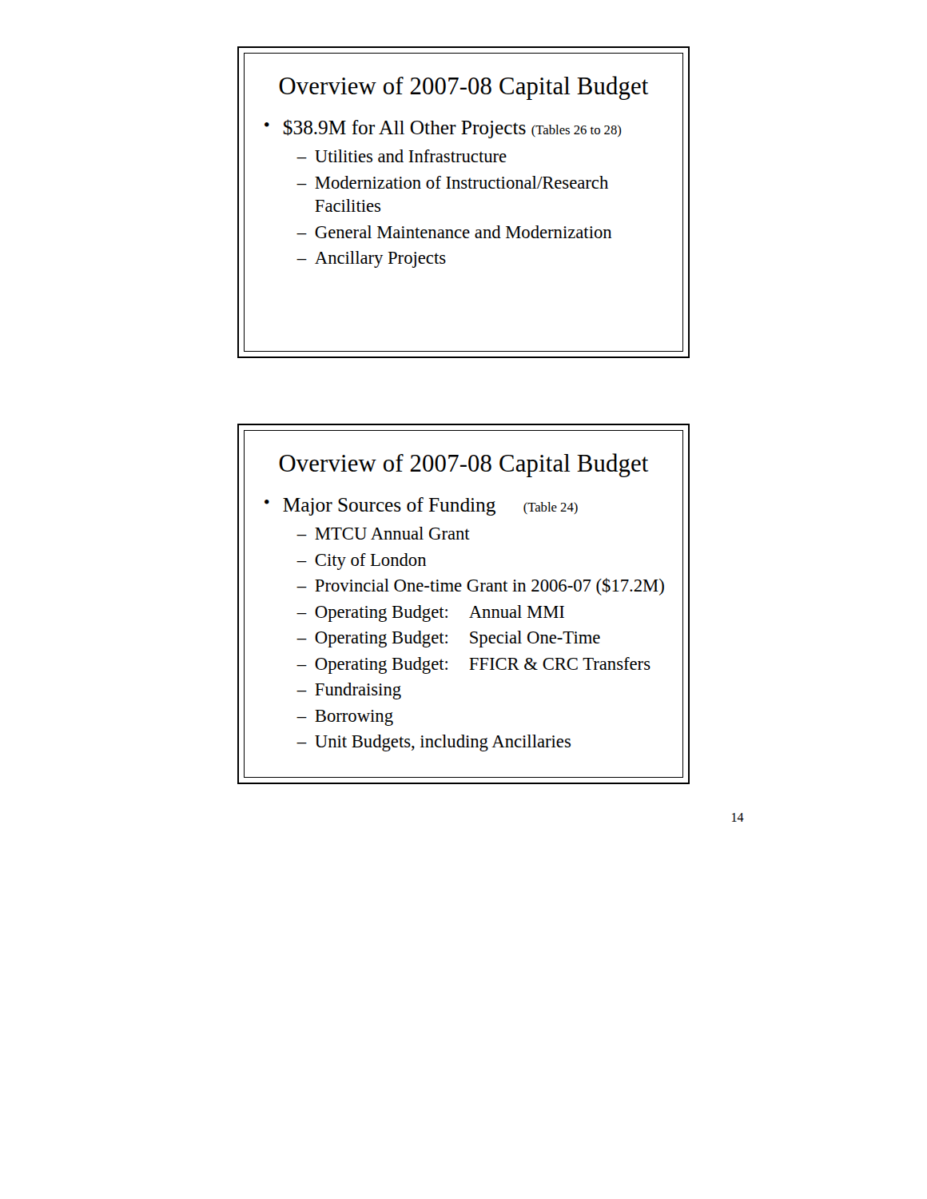Overview of 2007-08 Capital Budget
$38.9M for All Other Projects (Tables 26 to 28)
Utilities and Infrastructure
Modernization of Instructional/Research Facilities
General Maintenance and Modernization
Ancillary Projects
Overview of 2007-08 Capital Budget
Major Sources of Funding (Table 24)
MTCU Annual Grant
City of London
Provincial One-time Grant in 2006-07 ($17.2M)
Operating Budget: Annual MMI
Operating Budget: Special One-Time
Operating Budget: FFICR & CRC Transfers
Fundraising
Borrowing
Unit Budgets, including Ancillaries
14